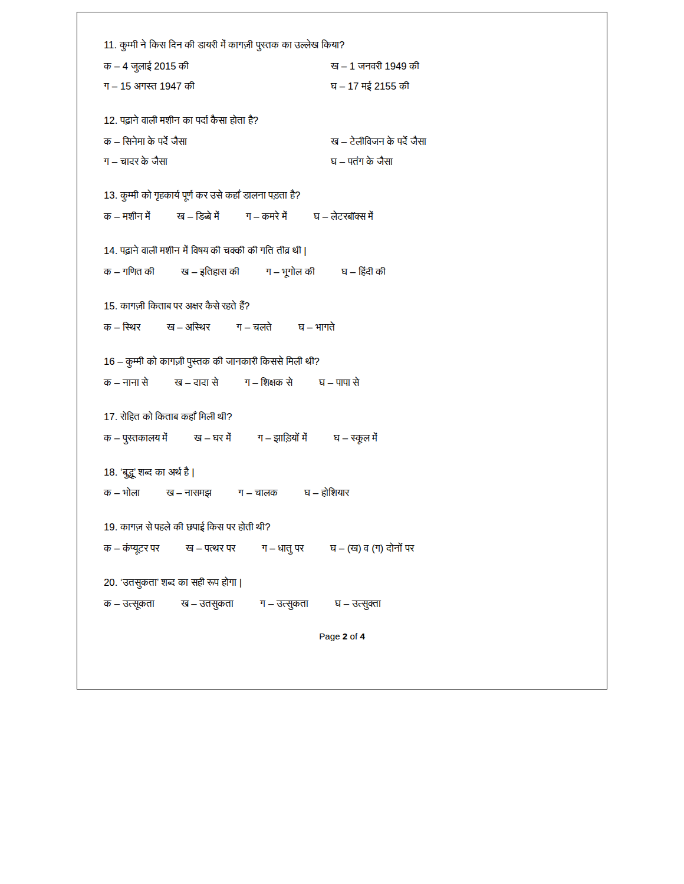11. कुम्मी ने किस दिन की डायरी में कागज़ी पुस्तक का उल्लेख किया? क – 4 जुलाई 2015 की ख – 1 जनवरी 1949 की ग – 15 अगस्त 1947 की घ – 17 मई 2155 की
12. पढ़ाने वाली मशीन का पर्दा कैसा होता है? क – सिनेमा के पर्दे जैसा ख – टेलीविजन के पर्दे जैसा ग – चादर के जैसा घ – पतंग के जैसा
13. कुम्मी को गृहकार्य पूर्ण कर उसे कहाँ डालना पड़ता है? क – मशीन में ख – डिब्बे में ग – कमरे में घ – लेटरबॉक्स में
14. पढ़ाने वाली मशीन में विषय की चक्की की गति तीव्र थी | क – गणित की ख – इतिहास की ग – भूगोल की घ – हिंदी की
15. कागज़ी किताब पर अक्षर कैसे रहते हैं? क – स्थिर ख – अस्थिर ग – चलते घ – भागते
16 – कुम्मी को कागज़ी पुस्तक की जानकारी किससे मिली थी? क – नाना से ख – दादा से ग – शिक्षक से घ – पापा से
17. रोहित को किताब कहाँ मिली थी? क – पुस्तकालय में ख – घर में ग – झाड़ियों में घ – स्कूल में
18. ‘बुद्धू’ शब्द का अर्थ है | क – भोला ख – नासमझ ग – चालक घ – होशियार
19. कागज़ से पहले की छपाई किस पर होती थी? क – कंप्यूटर पर ख – पत्थर पर ग – धातु पर घ – (ख) व (ग) दोनों पर
20. ‘उतसुकता’ शब्द का सही रूप होगा | क – उत्सूकता ख – उतसुकता ग – उत्सुकता घ – उत्सुक्ता
Page 2 of 4